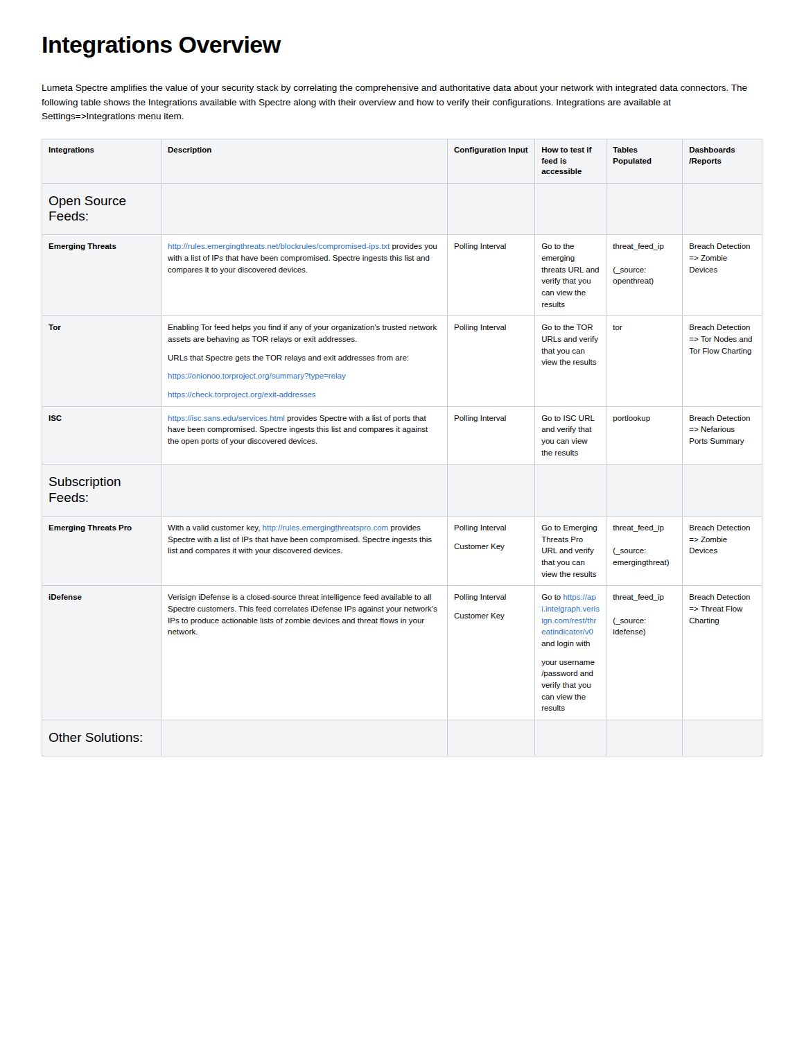Integrations Overview
Lumeta Spectre amplifies the value of your security stack by correlating the comprehensive and authoritative data about your network with integrated data connectors. The following table shows the Integrations available with Spectre along with their overview and how to verify their configurations. Integrations are available at Settings=>Integrations menu item.
| Integrations | Description | Configuration Input | How to test if feed is accessible | Tables Populated | Dashboards /Reports |
| --- | --- | --- | --- | --- | --- |
| Open Source Feeds: | | | | | |
| Emerging Threats | http://rules.emergingthreats.net/blockrules/compromised-ips.txt provides you with a list of IPs that have been compromised. Spectre ingests this list and compares it to your discovered devices. | Polling Interval | Go to the emerging threats URL and verify that you can view the results | threat_feed_ip (_source: openthreat) | Breach Detection => Zombie Devices |
| Tor | Enabling Tor feed helps you find if any of your organization's trusted network assets are behaving as TOR relays or exit addresses. URLs that Spectre gets the TOR relays and exit addresses from are: https://onionoo.torproject.org/summary?type=relay https://check.torproject.org/exit-addresses | Polling Interval | Go to the TOR URLs and verify that you can view the results | tor | Breach Detection => Tor Nodes and Tor Flow Charting |
| ISC | https://isc.sans.edu/services.html provides Spectre with a list of ports that have been compromised. Spectre ingests this list and compares it against the open ports of your discovered devices. | Polling Interval | Go to ISC URL and verify that you can view the results | portlookup | Breach Detection => Nefarious Ports Summary |
| Subscription Feeds: | | | | | |
| Emerging Threats Pro | With a valid customer key, http://rules.emergingthreatspro.com provides Spectre with a list of IPs that have been compromised. Spectre ingests this list and compares it with your discovered devices. | Polling Interval Customer Key | Go to Emerging Threats Pro URL and verify that you can view the results | threat_feed_ip (_source: emergingthreat) | Breach Detection => Zombie Devices |
| iDefense | Verisign iDefense is a closed-source threat intelligence feed available to all Spectre customers. This feed correlates iDefense IPs against your network's IPs to produce actionable lists of zombie devices and threat flows in your network. | Polling Interval Customer Key | Go to https://api.intelgraph.verisign.com/rest/threatindicator/v0 and login with your username /password and verify that you can view the results | threat_feed_ip (_source: idefense) | Breach Detection => Threat Flow Charting |
| Other Solutions: | | | | | |